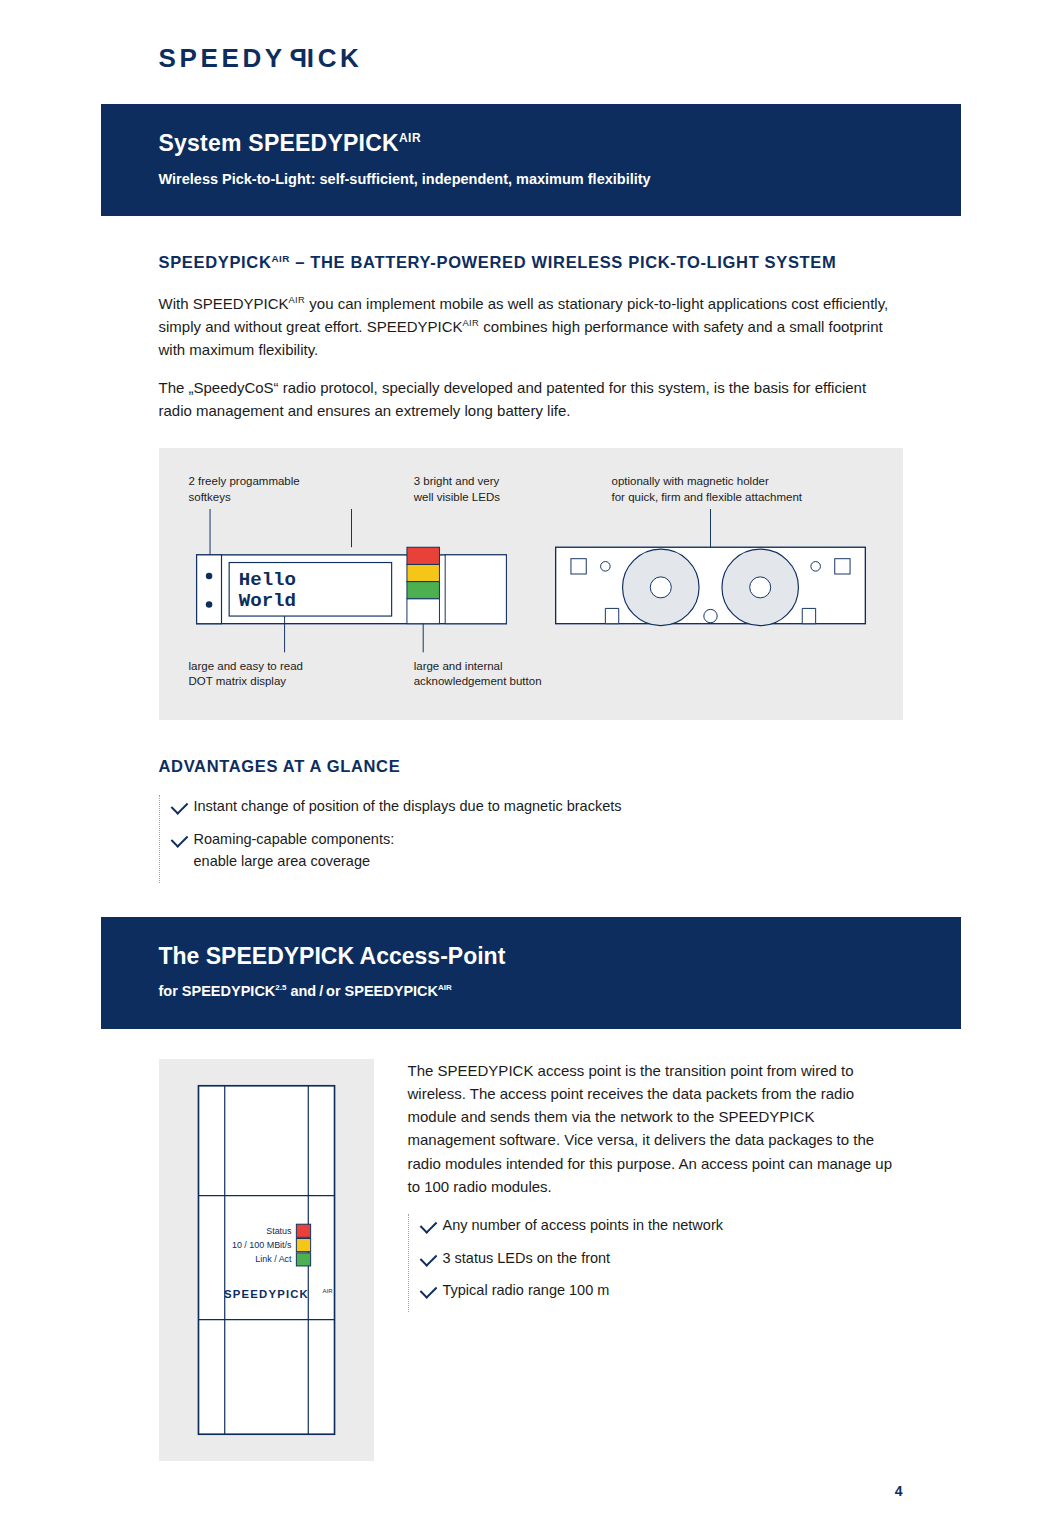SPEEDYPICK
System SPEEDYPICKAIR
Wireless Pick-to-Light: self-sufficient, independent, maximum flexibility
SPEEDYPICKAIR – THE BATTERY-POWERED WIRELESS PICK-TO-LIGHT SYSTEM
With SPEEDYPICKAIR you can implement mobile as well as stationary pick-to-light applications cost efficiently, simply and without great effort. SPEEDYPICKAIR combines high performance with safety and a small footprint with maximum flexibility.
The „SpeedyCoS“ radio protocol, specially developed and patented for this system, is the basis for efficient radio management and ensures an extremely long battery life.
2 freely progammable
softkeys 3 bright and very
well visible LEDs optionally with magnetic holder
for quick, firm and flexible attachment
Hello World
large and easy to read
DOT matrix display large and internal
acknowledgement button
ADVANTAGES AT A GLANCE
Instant change of position of the displays due to magnetic brackets
Roaming-capable components:
enable large area coverage
The SPEEDYPICK Access-Point
for SPEEDYPICK2.5 and / or SPEEDYPICKAIR
Status 10 / 100 MBit/s Link / Act SPEEDYPICK AIR
The SPEEDYPICK access point is the transition point from wired to wireless. The access point receives the data packets from the radio module and sends them via the network to the SPEEDYPICK management software. Vice versa, it delivers the data packages to the radio modules intended for this purpose. An access point can manage up to 100 radio modules.
Any number of access points in the network
3 status LEDs on the front
Typical radio range 100 m
4